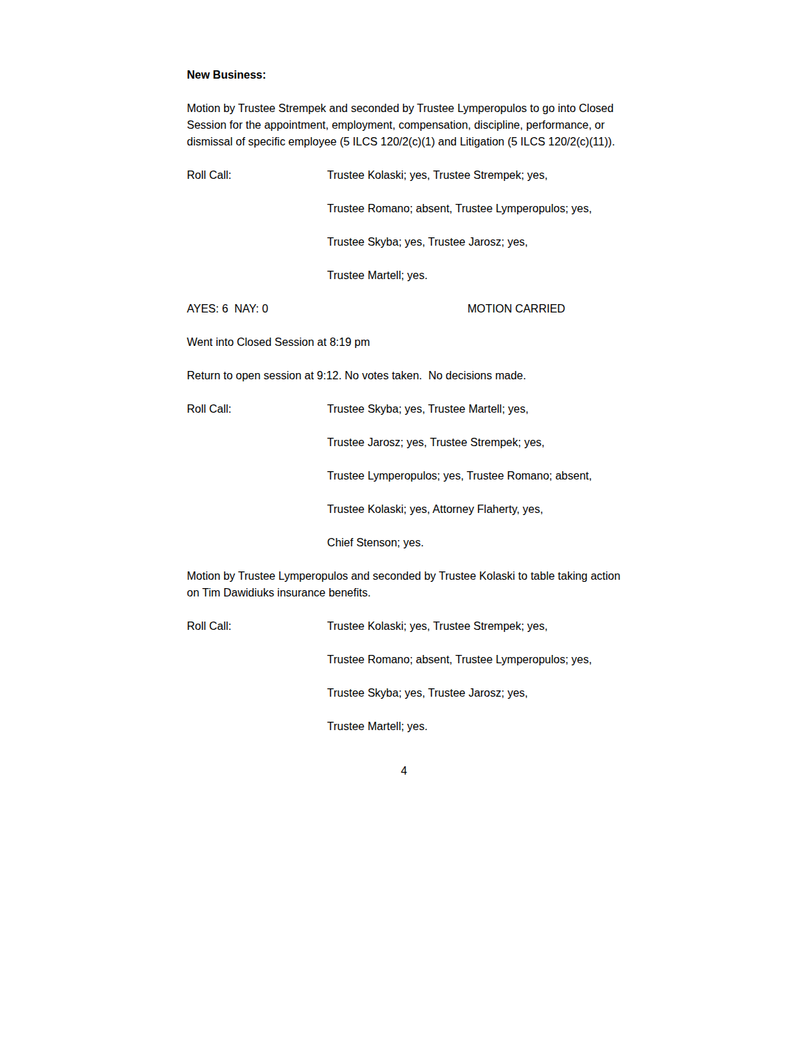New Business:
Motion by Trustee Strempek and seconded by Trustee Lymperopulos to go into Closed Session for the appointment, employment, compensation, discipline, performance, or dismissal of specific employee (5 ILCS 120/2(c)(1) and Litigation (5 ILCS 120/2(c)(11)).
Roll Call:
Trustee Kolaski; yes, Trustee Strempek; yes,
Trustee Romano; absent, Trustee Lymperopulos; yes,
Trustee Skyba; yes, Trustee Jarosz; yes,
Trustee Martell; yes.
AYES: 6 NAY: 0
MOTION CARRIED
Went into Closed Session at 8:19 pm
Return to open session at 9:12. No votes taken. No decisions made.
Roll Call:
Trustee Skyba; yes, Trustee Martell; yes,
Trustee Jarosz; yes, Trustee Strempek; yes,
Trustee Lymperopulos; yes, Trustee Romano; absent,
Trustee Kolaski; yes, Attorney Flaherty, yes,
Chief Stenson; yes.
Motion by Trustee Lymperopulos and seconded by Trustee Kolaski to table taking action on Tim Dawidiuks insurance benefits.
Roll Call:
Trustee Kolaski; yes, Trustee Strempek; yes,
Trustee Romano; absent, Trustee Lymperopulos; yes,
Trustee Skyba; yes, Trustee Jarosz; yes,
Trustee Martell; yes.
4